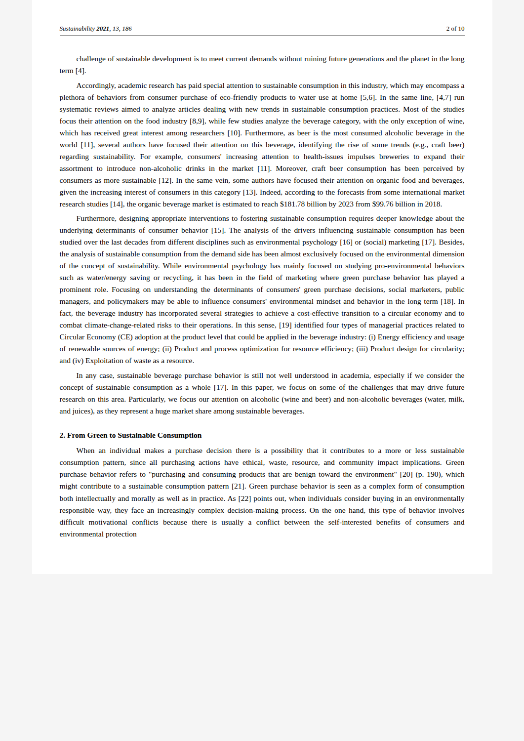Sustainability 2021, 13, 186 2 of 10
challenge of sustainable development is to meet current demands without ruining future generations and the planet in the long term [4].
Accordingly, academic research has paid special attention to sustainable consumption in this industry, which may encompass a plethora of behaviors from consumer purchase of eco-friendly products to water use at home [5,6]. In the same line, [4,7] run systematic reviews aimed to analyze articles dealing with new trends in sustainable consumption practices. Most of the studies focus their attention on the food industry [8,9], while few studies analyze the beverage category, with the only exception of wine, which has received great interest among researchers [10]. Furthermore, as beer is the most consumed alcoholic beverage in the world [11], several authors have focused their attention on this beverage, identifying the rise of some trends (e.g., craft beer) regarding sustainability. For example, consumers' increasing attention to health-issues impulses breweries to expand their assortment to introduce non-alcoholic drinks in the market [11]. Moreover, craft beer consumption has been perceived by consumers as more sustainable [12]. In the same vein, some authors have focused their attention on organic food and beverages, given the increasing interest of consumers in this category [13]. Indeed, according to the forecasts from some international market research studies [14], the organic beverage market is estimated to reach $181.78 billion by 2023 from $99.76 billion in 2018.
Furthermore, designing appropriate interventions to fostering sustainable consumption requires deeper knowledge about the underlying determinants of consumer behavior [15]. The analysis of the drivers influencing sustainable consumption has been studied over the last decades from different disciplines such as environmental psychology [16] or (social) marketing [17]. Besides, the analysis of sustainable consumption from the demand side has been almost exclusively focused on the environmental dimension of the concept of sustainability. While environmental psychology has mainly focused on studying pro-environmental behaviors such as water/energy saving or recycling, it has been in the field of marketing where green purchase behavior has played a prominent role. Focusing on understanding the determinants of consumers' green purchase decisions, social marketers, public managers, and policymakers may be able to influence consumers' environmental mindset and behavior in the long term [18]. In fact, the beverage industry has incorporated several strategies to achieve a cost-effective transition to a circular economy and to combat climate-change-related risks to their operations. In this sense, [19] identified four types of managerial practices related to Circular Economy (CE) adoption at the product level that could be applied in the beverage industry: (i) Energy efficiency and usage of renewable sources of energy; (ii) Product and process optimization for resource efficiency; (iii) Product design for circularity; and (iv) Exploitation of waste as a resource.
In any case, sustainable beverage purchase behavior is still not well understood in academia, especially if we consider the concept of sustainable consumption as a whole [17]. In this paper, we focus on some of the challenges that may drive future research on this area. Particularly, we focus our attention on alcoholic (wine and beer) and non-alcoholic beverages (water, milk, and juices), as they represent a huge market share among sustainable beverages.
2. From Green to Sustainable Consumption
When an individual makes a purchase decision there is a possibility that it contributes to a more or less sustainable consumption pattern, since all purchasing actions have ethical, waste, resource, and community impact implications. Green purchase behavior refers to "purchasing and consuming products that are benign toward the environment" [20] (p. 190), which might contribute to a sustainable consumption pattern [21]. Green purchase behavior is seen as a complex form of consumption both intellectually and morally as well as in practice. As [22] points out, when individuals consider buying in an environmentally responsible way, they face an increasingly complex decision-making process. On the one hand, this type of behavior involves difficult motivational conflicts because there is usually a conflict between the self-interested benefits of consumers and environmental protection